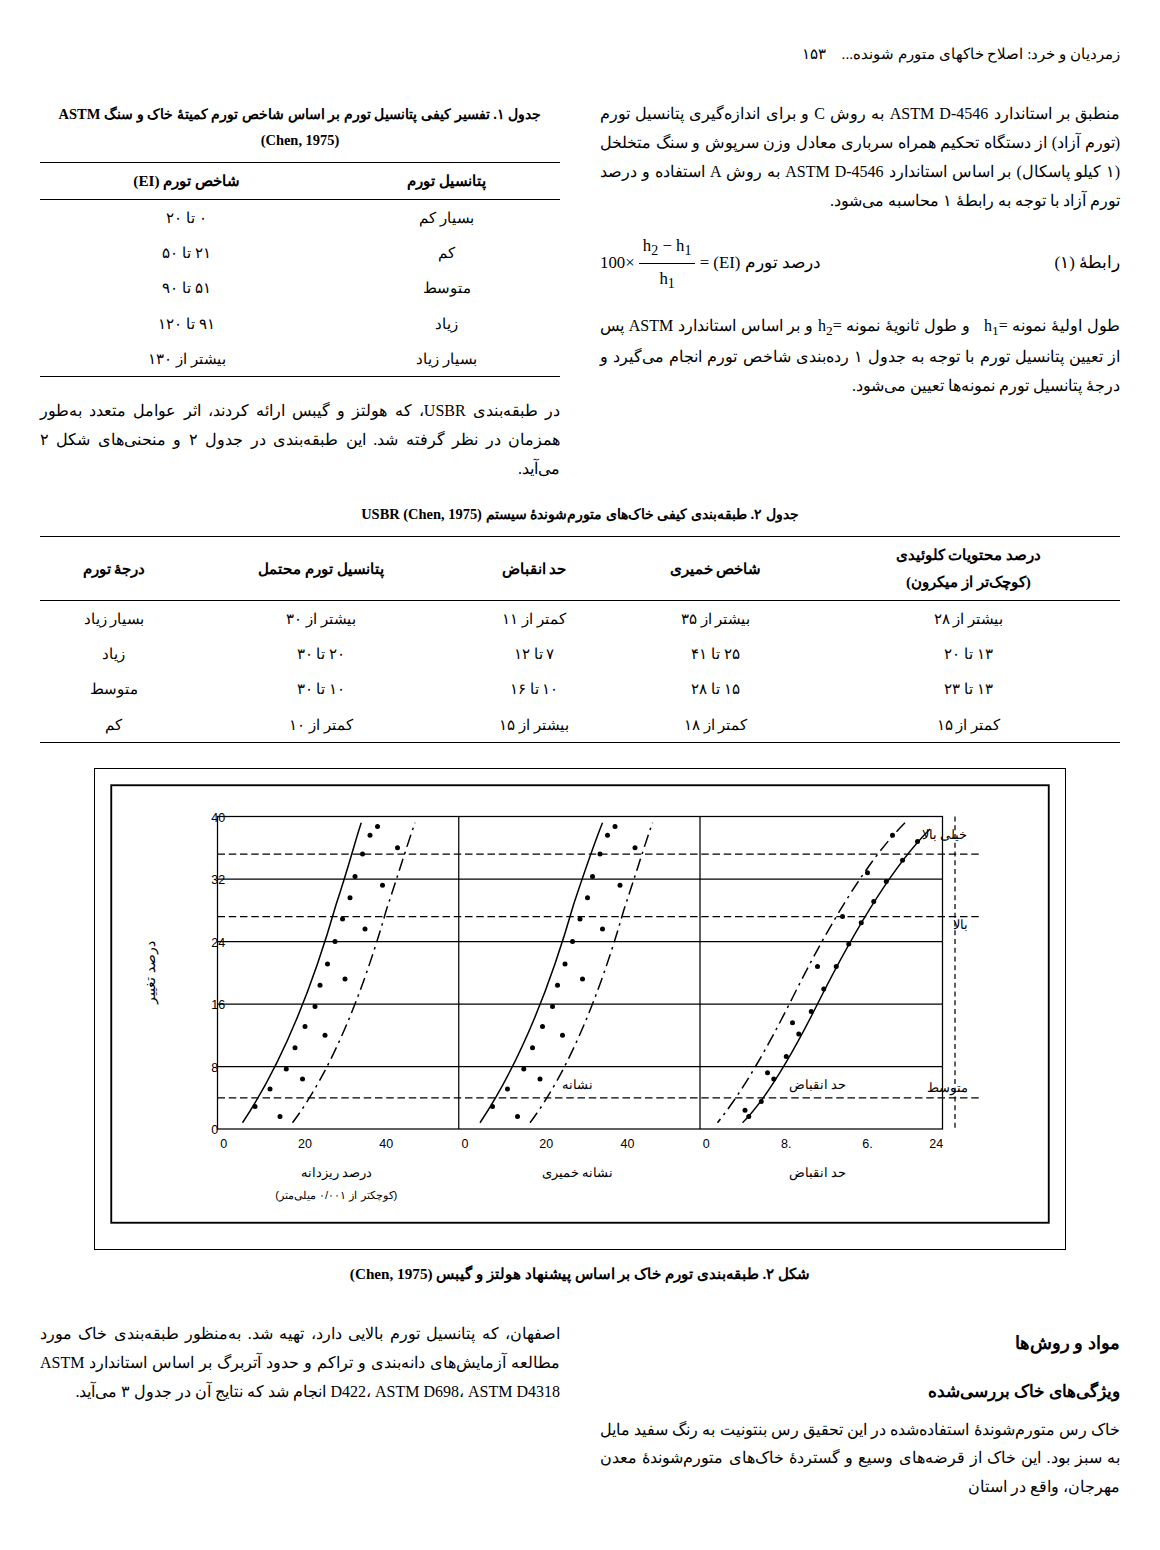زمردیان و خرد: اصلاح خاکهای متورم شونده... ۱۵۳
منطبق بر استاندارد ASTM D-4546 به روش C و برای اندازه‌گیری پتانسیل تورم (تورم آزاد) از دستگاه تحکیم همراه سرباری معادل وزن سرپوش و سنگ متخلخل (۱ کیلو پاسکال) بر اساس استاندارد ASTM D-4546 به روش A استفاده و درصد تورم آزاد با توجه به رابطهٔ ۱ محاسبه می‌شود.
رابطهٔ (۱) درصد تورم (EI) = h2 − h1 h1 ×100
طول اولیهٔ نمونه =h1 و طول ثانویهٔ نمونه =h2 و بر اساس استاندارد ASTM پس از تعیین پتانسیل تورم با توجه به جدول ۱ رده‌بندی شاخص تورم انجام می‌گیرد و درجهٔ پتانسیل تورم نمونه‌ها تعیین می‌شود.
جدول ۱. تفسیر کیفی پتانسیل تورم بر اساس شاخص تورم کمیتهٔ خاک و سنگ ASTM (Chen, 1975)
| پتانسیل تورم | شاخص تورم (EI) |
| --- | --- |
| بسیار کم | ۰ تا ۲۰ |
| کم | ۲۱ تا ۵۰ |
| متوسط | ۵۱ تا ۹۰ |
| زیاد | ۹۱ تا ۱۲۰ |
| بسیار زیاد | بیشتر از ۱۳۰ |
در طبقه‌بندی USBR، که هولتز و گیبس ارائه کردند، اثر عوامل متعدد به‌طور همزمان در نظر گرفته شد. این طبقه‌بندی در جدول ۲ و منحنی‌های شکل ۲ می‌آید.
جدول ۲. طبقه‌بندی کیفی خاک‌های متورم‌شوندهٔ سیستم USBR (Chen, 1975)
| درصد محتویات کلوئیدی (کوچک‌تر از میکرون) | شاخص خمیری | حد انقباض | پتانسیل تورم محتمل | درجهٔ تورم |
| --- | --- | --- | --- | --- |
| بیشتر از ۲۸ | بیشتر از ۳۵ | کمتر از ۱۱ | بیشتر از ۳۰ | بسیار زیاد |
| ۱۳ تا ۲۰ | ۲۵ تا ۴۱ | ۷ تا ۱۲ | ۲۰ تا ۳۰ | زیاد |
| ۱۳ تا ۲۳ | ۱۵ تا ۲۸ | ۱۰ تا ۱۶ | ۱۰ تا ۳۰ | متوسط |
| کمتر از ۱۵ | کمتر از ۱۸ | بیشتر از ۱۵ | کمتر از ۱۰ | کم |
40 32 24 16 8 0 درصد تغییر 0 20 40 درصد ریزدانه (کوچکتر از ۰/۰۰۱ میلی‌متر) 0 20 40 نشانه خمیری نشانه 0 .8 .6 24 حد انقباض حد انقباض خیلی بالا بالا متوسط
شکل ۲. طبقه‌بندی تورم خاک بر اساس پیشنهاد هولتز و گیبس (Chen, 1975)
مواد و روش‌ها
ویژگی‌های خاک بررسی‌شده
خاک رس متورم‌شوندهٔ استفاده‌شده در این تحقیق رس بنتونیت به رنگ سفید مایل به سبز بود. این خاک از قرضه‌های وسیع و گستردهٔ خاک‌های متورم‌شوندهٔ معدن مهرجان، واقع در استان
اصفهان، که پتانسیل تورم بالایی دارد، تهیه شد. به‌منظور طبقه‌بندی خاک مورد مطالعه آزمایش‌های دانه‌بندی و تراکم و حدود آتربرگ بر اساس استاندارد ASTM D422، ASTM D698، ASTM D4318 انجام شد که نتایج آن در جدول ۳ می‌آید.